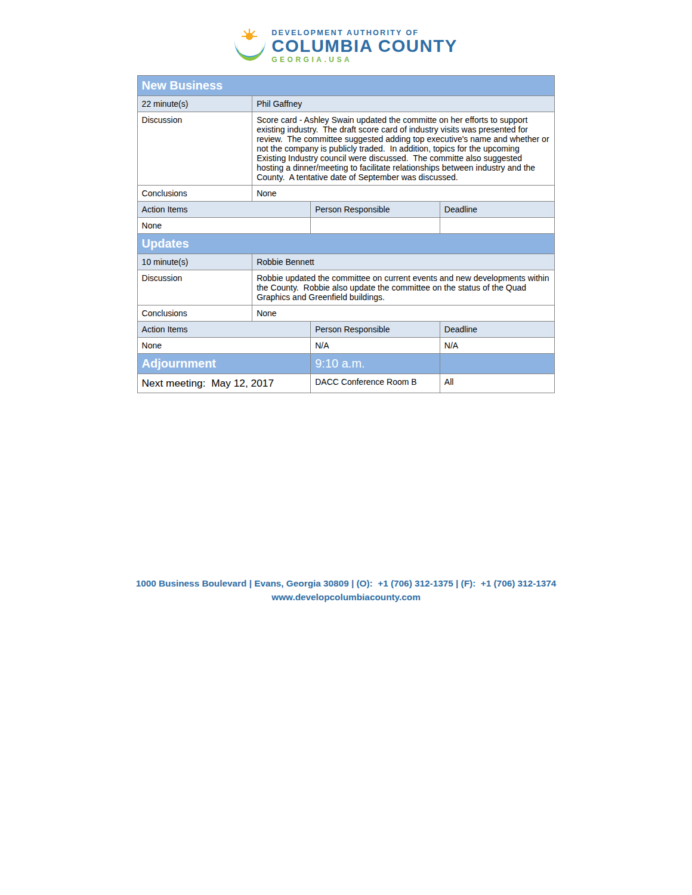DEVELOPMENT AUTHORITY OF
COLUMBIA COUNTY
GEORGIA.USA
| New Business |
| 22 minute(s) | Phil Gaffney |
| Discussion | Score card - Ashley Swain updated the committe on her efforts to support existing industry. The draft score card of industry visits was presented for review. The committee suggested adding top executive's name and whether or not the company is publicly traded. In addition, topics for the upcoming Existing Industry council were discussed. The committe also suggested hosting a dinner/meeting to facilitate relationships between industry and the County. A tentative date of September was discussed. |
| Conclusions | None |
| Action Items | Person Responsible | Deadline |
| None | | |
| Updates |
| 10 minute(s) | Robbie Bennett |
| Discussion | Robbie updated the committee on current events and new developments within the County. Robbie also update the committee on the status of the Quad Graphics and Greenfield buildings. |
| Conclusions | None |
| Action Items | Person Responsible | Deadline |
| None | N/A | N/A |
| Adjournment | 9:10 a.m. | |
| Next meeting: May 12, 2017 | DACC Conference Room B | All |
1000 Business Boulevard | Evans, Georgia 30809 | (O): +1 (706) 312-1375 | (F): +1 (706) 312-1374
www.developcolumbiacounty.com